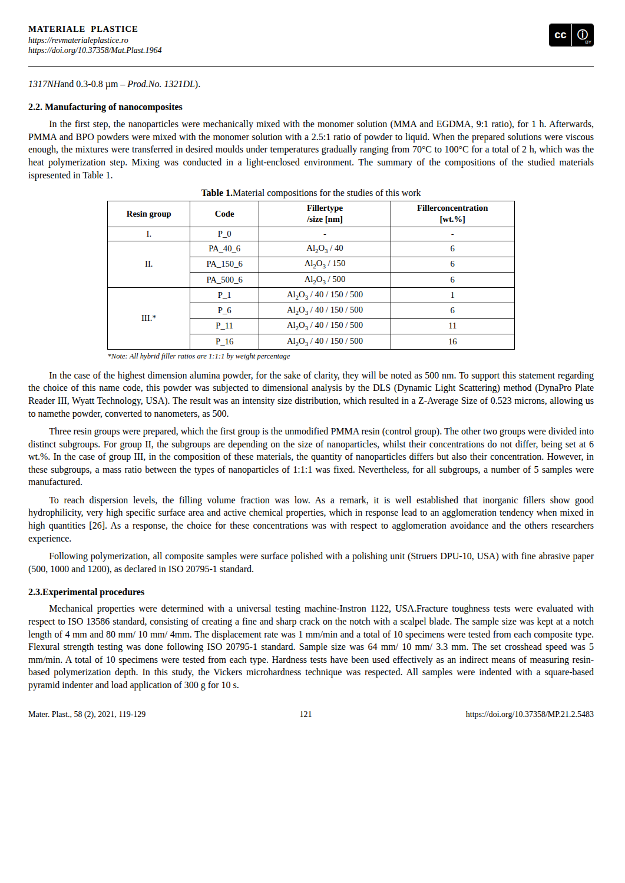MATERIALE PLASTICE
https://revmaterialeplastice.ro
https://doi.org/10.37358/Mat.Plast.1964
cc
ⓘ
BY
1317NHand 0.3-0.8 µm – Prod.No. 1321DL).
2.2. Manufacturing of nanocomposites
In the first step, the nanoparticles were mechanically mixed with the monomer solution (MMA and EGDMA, 9:1 ratio), for 1 h. Afterwards, PMMA and BPO powders were mixed with the monomer solution with a 2.5:1 ratio of powder to liquid. When the prepared solutions were viscous enough, the mixtures were transferred in desired moulds under temperatures gradually ranging from 70°C to 100°C for a total of 2 h, which was the heat polymerization step. Mixing was conducted in a light-enclosed environment. The summary of the compositions of the studied materials ispresented in Table 1.
Table 1. Material compositions for the studies of this work
| Resin group | Code | Fillertype /size [nm] | Fillerconcentration [wt.%] |
| --- | --- | --- | --- |
| I. | P_0 | - | - |
| II. | PA_40_6 | Al 2 O 3 / 40 | 6 |
| PA_150_6 | Al 2 O 3 / 150 | 6 |
| PA_500_6 | Al 2 O 3 / 500 | 6 |
| III.* | P_1 | Al 2 O 3 / 40 / 150 / 500 | 1 |
| P_6 | Al 2 O 3 / 40 / 150 / 500 | 6 |
| P_11 | Al 2 O 3 / 40 / 150 / 500 | 11 |
| P_16 | Al 2 O 3 / 40 / 150 / 500 | 16 |
*Note: All hybrid filler ratios are 1:1:1 by weight percentage
In the case of the highest dimension alumina powder, for the sake of clarity, they will be noted as 500 nm. To support this statement regarding the choice of this name code, this powder was subjected to dimensional analysis by the DLS (Dynamic Light Scattering) method (DynaPro Plate Reader III, Wyatt Technology, USA). The result was an intensity size distribution, which resulted in a Z-Average Size of 0.523 microns, allowing us to namethe powder, converted to nanometers, as 500.
Three resin groups were prepared, which the first group is the unmodified PMMA resin (control group). The other two groups were divided into distinct subgroups. For group II, the subgroups are depending on the size of nanoparticles, whilst their concentrations do not differ, being set at 6 wt.%. In the case of group III, in the composition of these materials, the quantity of nanoparticles differs but also their concentration. However, in these subgroups, a mass ratio between the types of nanoparticles of 1:1:1 was fixed. Nevertheless, for all subgroups, a number of 5 samples were manufactured.
To reach dispersion levels, the filling volume fraction was low. As a remark, it is well established that inorganic fillers show good hydrophilicity, very high specific surface area and active chemical properties, which in response lead to an agglomeration tendency when mixed in high quantities [26]. As a response, the choice for these concentrations was with respect to agglomeration avoidance and the others researchers experience.
Following polymerization, all composite samples were surface polished with a polishing unit (Struers DPU-10, USA) with fine abrasive paper (500, 1000 and 1200), as declared in ISO 20795-1 standard.
2.3.Experimental procedures
Mechanical properties were determined with a universal testing machine-Instron 1122, USA.Fracture toughness tests were evaluated with respect to ISO 13586 standard, consisting of creating a fine and sharp crack on the notch with a scalpel blade. The sample size was kept at a notch length of 4 mm and 80 mm/ 10 mm/ 4mm. The displacement rate was 1 mm/min and a total of 10 specimens were tested from each composite type. Flexural strength testing was done following ISO 20795-1 standard. Sample size was 64 mm/ 10 mm/ 3.3 mm. The set crosshead speed was 5 mm/min. A total of 10 specimens were tested from each type. Hardness tests have been used effectively as an indirect means of measuring resin-based polymerization depth. In this study, the Vickers microhardness technique was respected. All samples were indented with a square-based pyramid indenter and load application of 300 g for 10 s.
Mater. Plast., 58 (2), 2021, 119-129 121 https://doi.org/10.37358/MP.21.2.5483